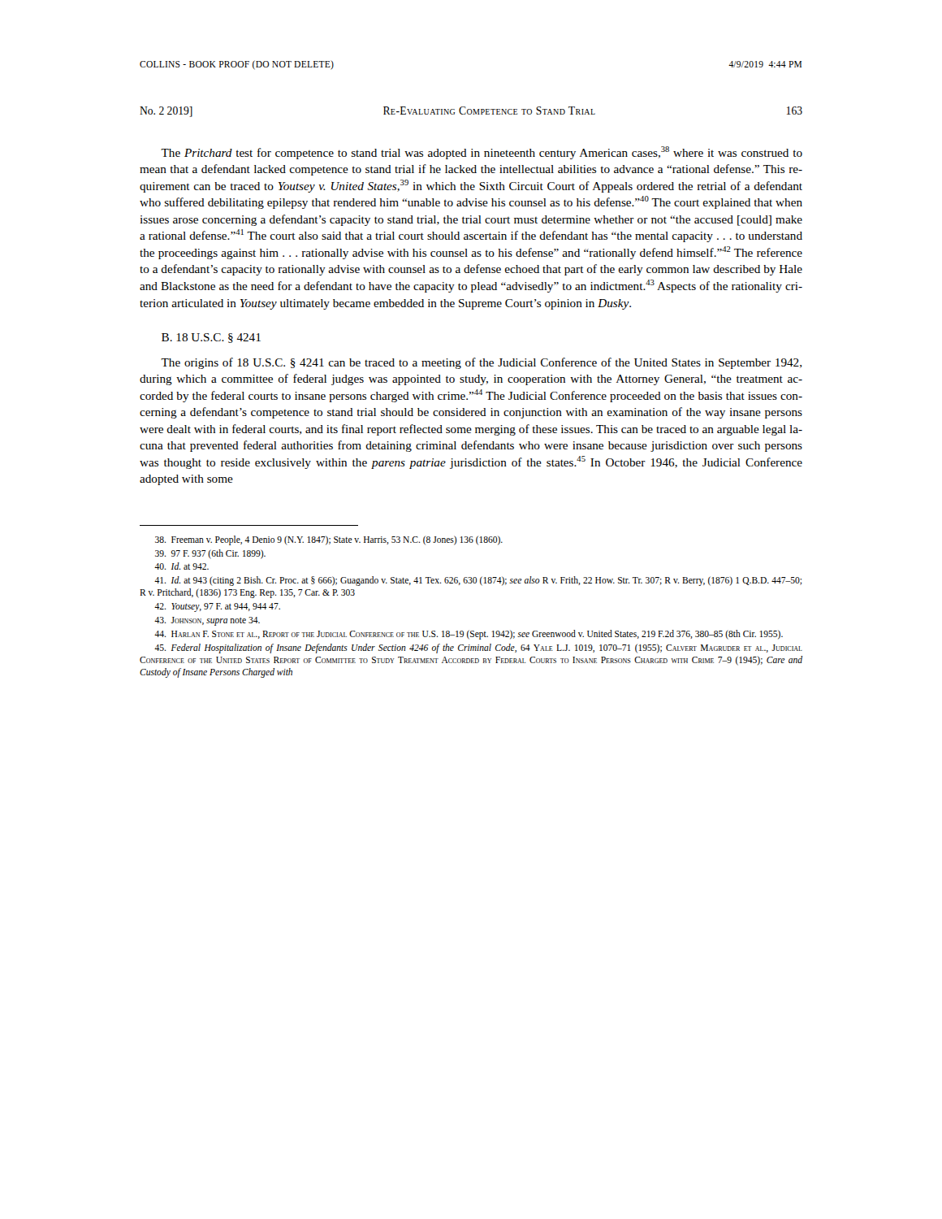Collins - Book Proof (Do Not Delete) 4/9/2019 4:44 PM
No. 2 2019] Re-Evaluating Competence to Stand Trial 163
The Pritchard test for competence to stand trial was adopted in nineteenth century American cases,38 where it was construed to mean that a defendant lacked competence to stand trial if he lacked the intellectual abilities to advance a “rational defense.” This requirement can be traced to Youtsey v. United States,39 in which the Sixth Circuit Court of Appeals ordered the retrial of a defendant who suffered debilitating epilepsy that rendered him “unable to advise his counsel as to his defense.”40 The court explained that when issues arose concerning a defendant’s capacity to stand trial, the trial court must determine whether or not “the accused [could] make a rational defense.”41 The court also said that a trial court should ascertain if the defendant has “the mental capacity . . . to understand the proceedings against him . . . rationally advise with his counsel as to his defense” and “rationally defend himself.”42 The reference to a defendant’s capacity to rationally advise with counsel as to a defense echoed that part of the early common law described by Hale and Blackstone as the need for a defendant to have the capacity to plead “advisedly” to an indictment.43 Aspects of the rationality criterion articulated in Youtsey ultimately became embedded in the Supreme Court’s opinion in Dusky.
B. 18 U.S.C. § 4241
The origins of 18 U.S.C. § 4241 can be traced to a meeting of the Judicial Conference of the United States in September 1942, during which a committee of federal judges was appointed to study, in cooperation with the Attorney General, “the treatment accorded by the federal courts to insane persons charged with crime.”44 The Judicial Conference proceeded on the basis that issues concerning a defendant’s competence to stand trial should be considered in conjunction with an examination of the way insane persons were dealt with in federal courts, and its final report reflected some merging of these issues. This can be traced to an arguable legal lacuna that prevented federal authorities from detaining criminal defendants who were insane because jurisdiction over such persons was thought to reside exclusively within the parens patriae jurisdiction of the states.45 In October 1946, the Judicial Conference adopted with some
Freeman v. People, 4 Denio 9 (N.Y. 1847); State v. Harris, 53 N.C. (8 Jones) 136 (1860).
97 F. 937 (6th Cir. 1899).
Id. at 942.
Id. at 943 (citing 2 Bish. Cr. Proc. at § 666); Guagando v. State, 41 Tex. 626, 630 (1874); see also R v. Frith, 22 How. Str. Tr. 307; R v. Berry, (1876) 1 Q.B.D. 447–50; R v. Pritchard, (1836) 173 Eng. Rep. 135, 7 Car. & P. 303
Youtsey, 97 F. at 944, 944 47.
Johnson, supra note 34.
Harlan F. Stone et al., Report of the Judicial Conference of the U.S. 18–19 (Sept. 1942); see Greenwood v. United States, 219 F.2d 376, 380–85 (8th Cir. 1955).
Federal Hospitalization of Insane Defendants Under Section 4246 of the Criminal Code, 64 Yale L.J. 1019, 1070–71 (1955); Calvert Magruder et al., Judicial Conference of the United States Report of Committee to Study Treatment Accorded by Federal Courts to Insane Persons Charged with Crime 7–9 (1945); Care and Custody of Insane Persons Charged with